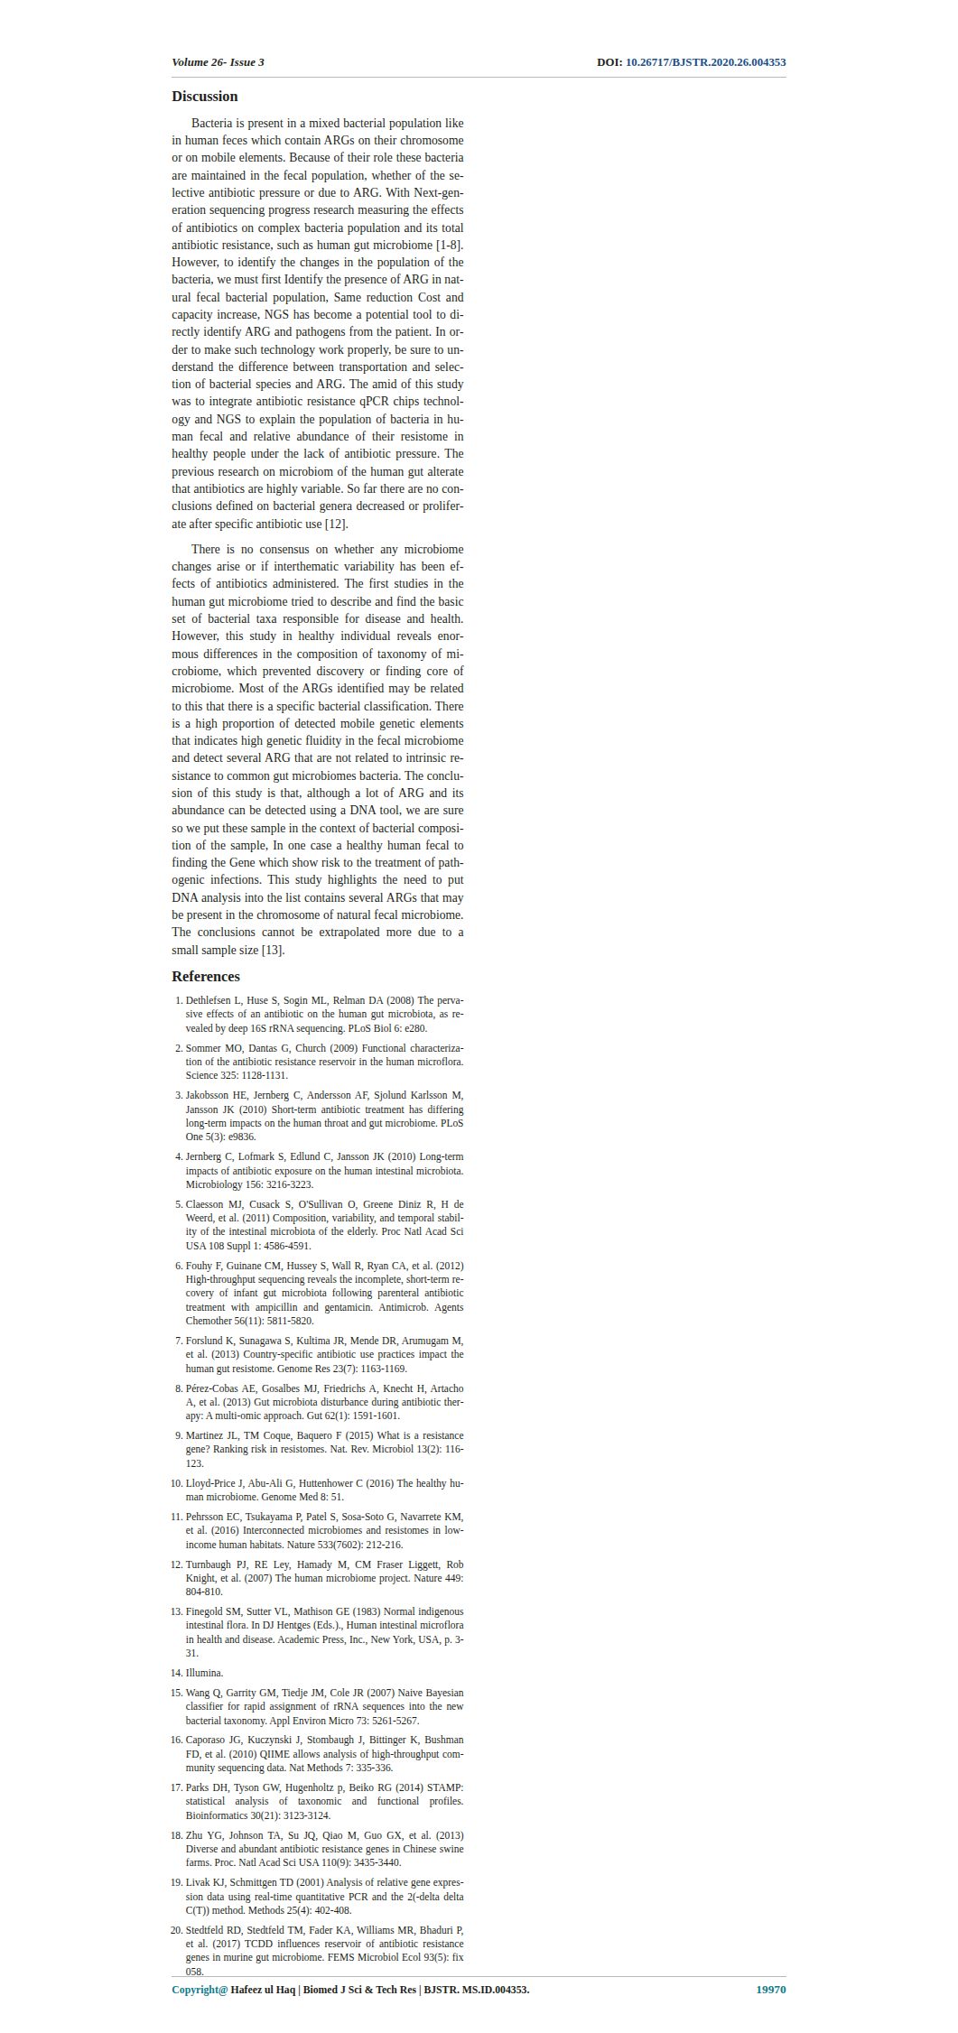Volume 26- Issue 3
DOI: 10.26717/BJSTR.2020.26.004353
Discussion
Bacteria is present in a mixed bacterial population like in human feces which contain ARGs on their chromosome or on mobile elements. Because of their role these bacteria are maintained in the fecal population, whether of the selective antibiotic pressure or due to ARG. With Next-generation sequencing progress research measuring the effects of antibiotics on complex bacteria population and its total antibiotic resistance, such as human gut microbiome [1-8]. However, to identify the changes in the population of the bacteria, we must first Identify the presence of ARG in natural fecal bacterial population, Same reduction Cost and capacity increase, NGS has become a potential tool to directly identify ARG and pathogens from the patient. In order to make such technology work properly, be sure to understand the difference between transportation and selection of bacterial species and ARG. The amid of this study was to integrate antibiotic resistance qPCR chips technology and NGS to explain the population of bacteria in human fecal and relative abundance of their resistome in healthy people under the lack of antibiotic pressure. The previous research on microbiom of the human gut alterate that antibiotics are highly variable. So far there are no conclusions defined on bacterial genera decreased or proliferate after specific antibiotic use [12].
There is no consensus on whether any microbiome changes arise or if interthematic variability has been effects of antibiotics administered. The first studies in the human gut microbiome tried to describe and find the basic set of bacterial taxa responsible for disease and health. However, this study in healthy individual reveals enormous differences in the composition of taxonomy of microbiome, which prevented discovery or finding core of microbiome. Most of the ARGs identified may be related to this that there is a specific bacterial classification. There is a high proportion of detected mobile genetic elements that indicates high genetic fluidity in the fecal microbiome and detect several ARG that are not related to intrinsic resistance to common gut microbiomes bacteria. The conclusion of this study is that, although a lot of ARG and its abundance can be detected using a DNA tool, we are sure so we put these sample in the context of bacterial composition of the sample, In one case a healthy human fecal to finding the Gene which show risk to the treatment of pathogenic infections. This study highlights the need to put DNA analysis into the list contains several ARGs that may be present in the chromosome of natural fecal microbiome. The conclusions cannot be extrapolated more due to a small sample size [13].
References
Dethlefsen L, Huse S, Sogin ML, Relman DA (2008) The pervasive effects of an antibiotic on the human gut microbiota, as revealed by deep 16S rRNA sequencing. PLoS Biol 6: e280.
Sommer MO, Dantas G, Church (2009) Functional characterization of the antibiotic resistance reservoir in the human microflora. Science 325: 1128-1131.
Jakobsson HE, Jernberg C, Andersson AF, Sjolund Karlsson M, Jansson JK (2010) Short-term antibiotic treatment has differing long-term impacts on the human throat and gut microbiome. PLoS One 5(3): e9836.
Jernberg C, Lofmark S, Edlund C, Jansson JK (2010) Long-term impacts of antibiotic exposure on the human intestinal microbiota. Microbiology 156: 3216-3223.
Claesson MJ, Cusack S, O'Sullivan O, Greene Diniz R, H de Weerd, et al. (2011) Composition, variability, and temporal stability of the intestinal microbiota of the elderly. Proc Natl Acad Sci USA 108 Suppl 1: 4586-4591.
Fouhy F, Guinane CM, Hussey S, Wall R, Ryan CA, et al. (2012) High-throughput sequencing reveals the incomplete, short-term recovery of infant gut microbiota following parenteral antibiotic treatment with ampicillin and gentamicin. Antimicrob. Agents Chemother 56(11): 5811-5820.
Forslund K, Sunagawa S, Kultima JR, Mende DR, Arumugam M, et al. (2013) Country-specific antibiotic use practices impact the human gut resistome. Genome Res 23(7): 1163-1169.
Pérez-Cobas AE, Gosalbes MJ, Friedrichs A, Knecht H, Artacho A, et al. (2013) Gut microbiota disturbance during antibiotic therapy: A multi-omic approach. Gut 62(1): 1591-1601.
Martinez JL, TM Coque, Baquero F (2015) What is a resistance gene? Ranking risk in resistomes. Nat. Rev. Microbiol 13(2): 116-123.
Lloyd-Price J, Abu-Ali G, Huttenhower C (2016) The healthy human microbiome. Genome Med 8: 51.
Pehrsson EC, Tsukayama P, Patel S, Sosa-Soto G, Navarrete KM, et al. (2016) Interconnected microbiomes and resistomes in low-income human habitats. Nature 533(7602): 212-216.
Turnbaugh PJ, RE Ley, Hamady M, CM Fraser Liggett, Rob Knight, et al. (2007) The human microbiome project. Nature 449: 804-810.
Finegold SM, Sutter VL, Mathison GE (1983) Normal indigenous intestinal flora. In DJ Hentges (Eds.)., Human intestinal microflora in health and disease. Academic Press, Inc., New York, USA, p. 3-31.
Illumina.
Wang Q, Garrity GM, Tiedje JM, Cole JR (2007) Naive Bayesian classifier for rapid assignment of rRNA sequences into the new bacterial taxonomy. Appl Environ Micro 73: 5261-5267.
Caporaso JG, Kuczynski J, Stombaugh J, Bittinger K, Bushman FD, et al. (2010) QIIME allows analysis of high-throughput community sequencing data. Nat Methods 7: 335-336.
Parks DH, Tyson GW, Hugenholtz p, Beiko RG (2014) STAMP: statistical analysis of taxonomic and functional profiles. Bioinformatics 30(21): 3123-3124.
Zhu YG, Johnson TA, Su JQ, Qiao M, Guo GX, et al. (2013) Diverse and abundant antibiotic resistance genes in Chinese swine farms. Proc. Natl Acad Sci USA 110(9): 3435-3440.
Livak KJ, Schmittgen TD (2001) Analysis of relative gene expression data using real-time quantitative PCR and the 2(-delta delta C(T)) method. Methods 25(4): 402-408.
Stedtfeld RD, Stedtfeld TM, Fader KA, Williams MR, Bhaduri P, et al. (2017) TCDD influences reservoir of antibiotic resistance genes in murine gut microbiome. FEMS Microbiol Ecol 93(5): fix 058.
Copyright@ Hafeez ul Haq | Biomed J Sci & Tech Res | BJSTR. MS.ID.004353.
19970